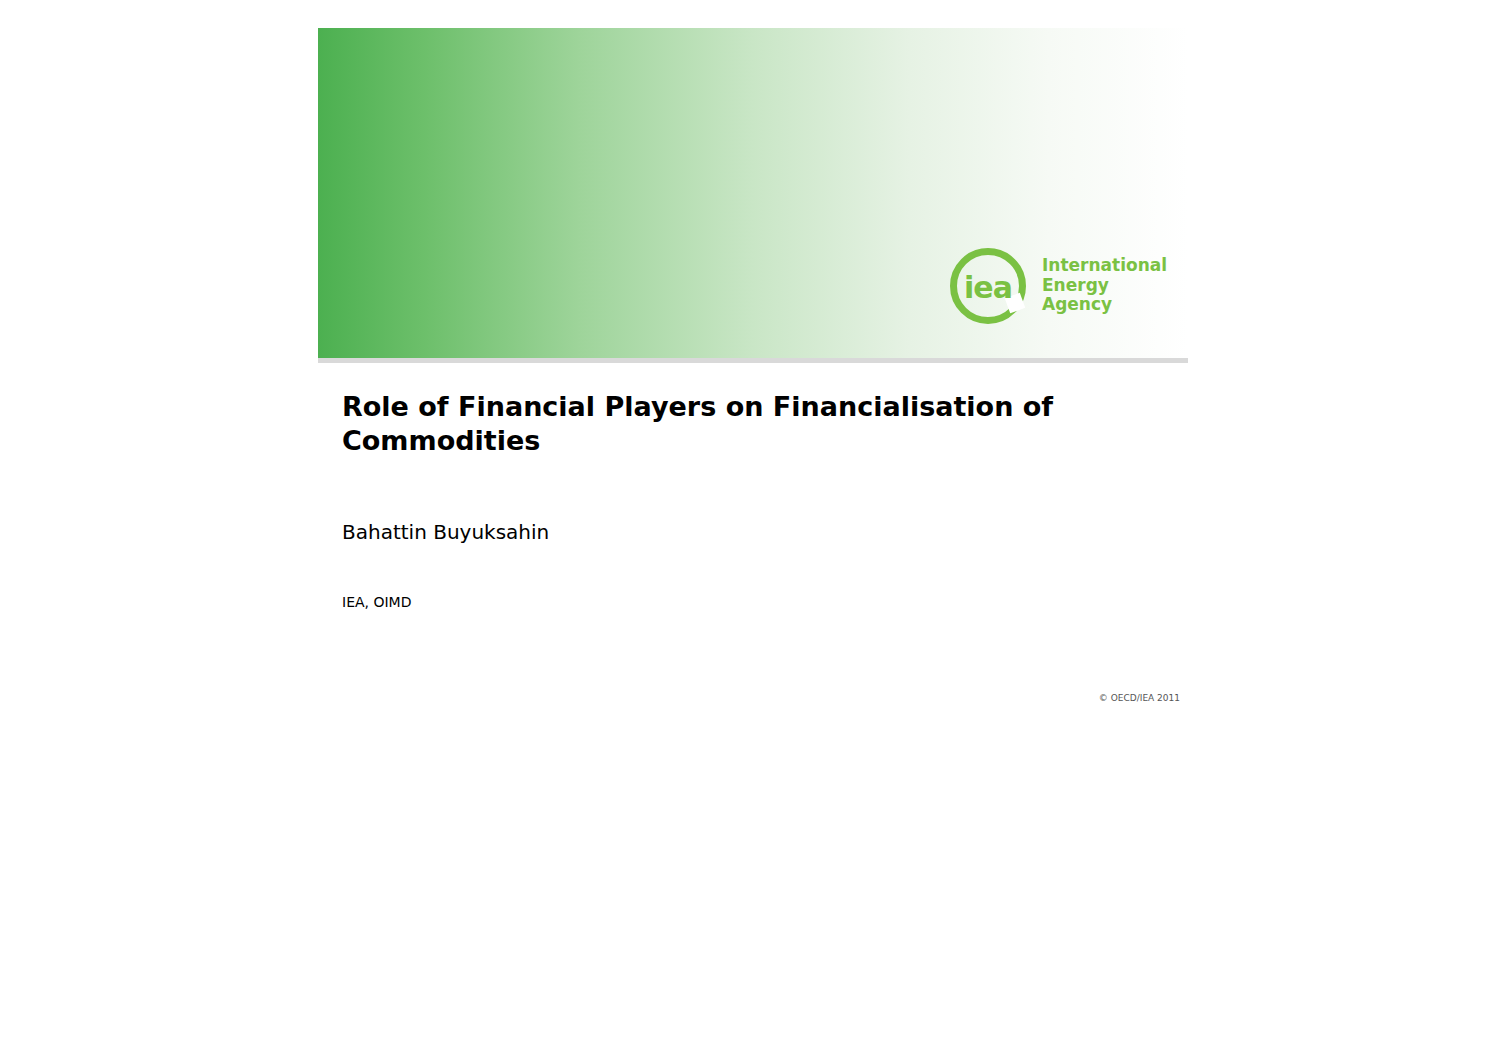iea
International
Energy Agency
Role of Financial Players on Financialisation of Commodities
Bahattin Buyuksahin
IEA, OIMD
© OECD/IEA 2011